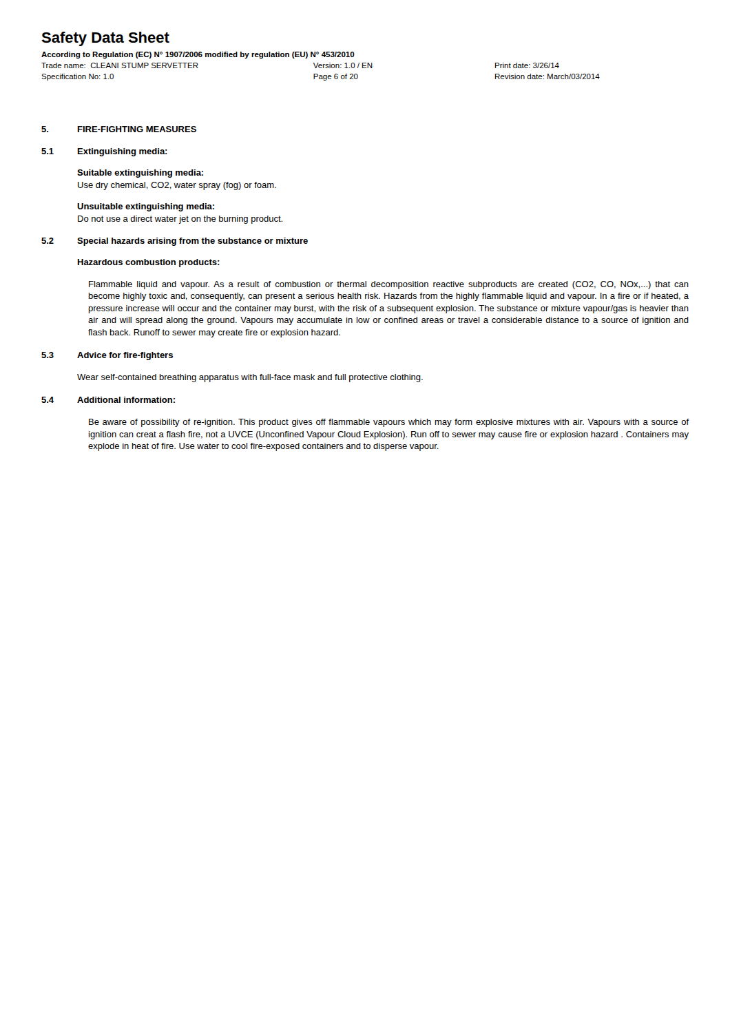Safety Data Sheet
According to Regulation (EC) N° 1907/2006 modified by regulation (EU) N° 453/2010
| Trade name: CLEANI STUMP SERVETTER | Version: 1.0 / EN | Print date: 3/26/14 |
| Specification No: 1.0 | Page 6 of 20 | Revision date: March/03/2014 |
5. FIRE-FIGHTING MEASURES
5.1 Extinguishing media:
Suitable extinguishing media:
Use dry chemical, CO2, water spray (fog) or foam.
Unsuitable extinguishing media:
Do not use a direct water jet on the burning product.
5.2 Special hazards arising from the substance or mixture
Hazardous combustion products:
Flammable liquid and vapour. As a result of combustion or thermal decomposition reactive subproducts are created (CO2, CO, NOx,...) that can become highly toxic and, consequently, can present a serious health risk. Hazards from the highly flammable liquid and vapour. In a fire or if heated, a pressure increase will occur and the container may burst, with the risk of a subsequent explosion. The substance or mixture vapour/gas is heavier than air and will spread along the ground. Vapours may accumulate in low or confined areas or travel a considerable distance to a source of ignition and flash back. Runoff to sewer may create fire or explosion hazard.
5.3 Advice for fire-fighters
Wear self-contained breathing apparatus with full-face mask and full protective clothing.
5.4 Additional information:
Be aware of possibility of re-ignition. This product gives off flammable vapours which may form explosive mixtures with air. Vapours with a source of ignition can creat a flash fire, not a UVCE (Unconfined Vapour Cloud Explosion). Run off to sewer may cause fire or explosion hazard . Containers may explode in heat of fire. Use water to cool fire-exposed containers and to disperse vapour.